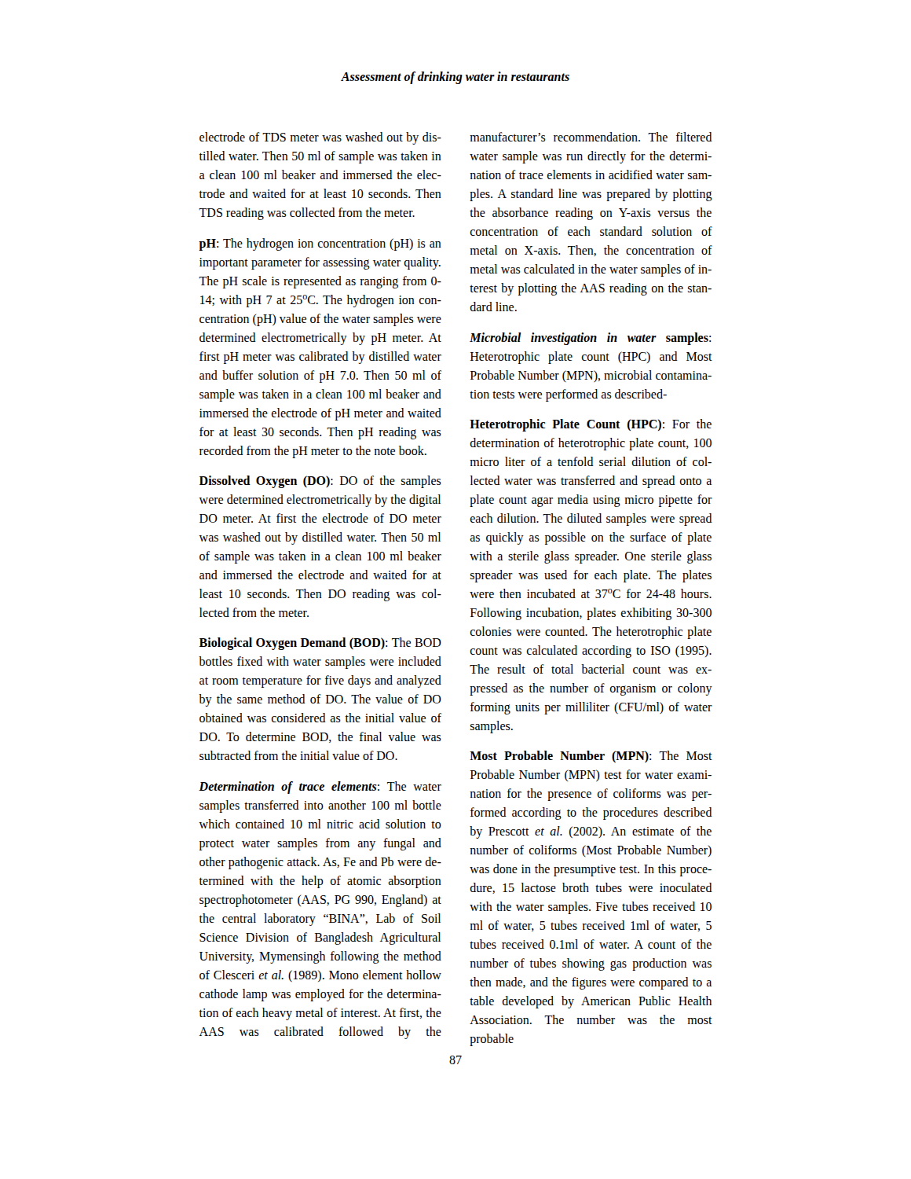Assessment of drinking water in restaurants
electrode of TDS meter was washed out by distilled water. Then 50 ml of sample was taken in a clean 100 ml beaker and immersed the electrode and waited for at least 10 seconds. Then TDS reading was collected from the meter.
pH: The hydrogen ion concentration (pH) is an important parameter for assessing water quality. The pH scale is represented as ranging from 0-14; with pH 7 at 25oC. The hydrogen ion concentration (pH) value of the water samples were determined electrometrically by pH meter. At first pH meter was calibrated by distilled water and buffer solution of pH 7.0. Then 50 ml of sample was taken in a clean 100 ml beaker and immersed the electrode of pH meter and waited for at least 30 seconds. Then pH reading was recorded from the pH meter to the note book.
Dissolved Oxygen (DO): DO of the samples were determined electrometrically by the digital DO meter. At first the electrode of DO meter was washed out by distilled water. Then 50 ml of sample was taken in a clean 100 ml beaker and immersed the electrode and waited for at least 10 seconds. Then DO reading was collected from the meter.
Biological Oxygen Demand (BOD): The BOD bottles fixed with water samples were included at room temperature for five days and analyzed by the same method of DO. The value of DO obtained was considered as the initial value of DO. To determine BOD, the final value was subtracted from the initial value of DO.
Determination of trace elements: The water samples transferred into another 100 ml bottle which contained 10 ml nitric acid solution to protect water samples from any fungal and other pathogenic attack. As, Fe and Pb were determined with the help of atomic absorption spectrophotometer (AAS, PG 990, England) at the central laboratory “BINA”, Lab of Soil Science Division of Bangladesh Agricultural University, Mymensingh following the method of Clesceri et al. (1989). Mono element hollow cathode lamp was employed for the determination of each heavy metal of interest. At first, the AAS was calibrated followed by the manufacturer’s recommendation. The filtered water sample was run directly for the determination of trace elements in acidified water samples. A standard line was prepared by plotting the absorbance reading on Y-axis versus the concentration of each standard solution of metal on X-axis. Then, the concentration of metal was calculated in the water samples of interest by plotting the AAS reading on the standard line.
Microbial investigation in water samples: Heterotrophic plate count (HPC) and Most Probable Number (MPN), microbial contamination tests were performed as described-
Heterotrophic Plate Count (HPC): For the determination of heterotrophic plate count, 100 micro liter of a tenfold serial dilution of collected water was transferred and spread onto a plate count agar media using micro pipette for each dilution. The diluted samples were spread as quickly as possible on the surface of plate with a sterile glass spreader. One sterile glass spreader was used for each plate. The plates were then incubated at 37oC for 24-48 hours. Following incubation, plates exhibiting 30-300 colonies were counted. The heterotrophic plate count was calculated according to ISO (1995). The result of total bacterial count was expressed as the number of organism or colony forming units per milliliter (CFU/ml) of water samples.
Most Probable Number (MPN): The Most Probable Number (MPN) test for water examination for the presence of coliforms was performed according to the procedures described by Prescott et al. (2002). An estimate of the number of coliforms (Most Probable Number) was done in the presumptive test. In this procedure, 15 lactose broth tubes were inoculated with the water samples. Five tubes received 10 ml of water, 5 tubes received 1ml of water, 5 tubes received 0.1ml of water. A count of the number of tubes showing gas production was then made, and the figures were compared to a table developed by American Public Health Association. The number was the most probable
87